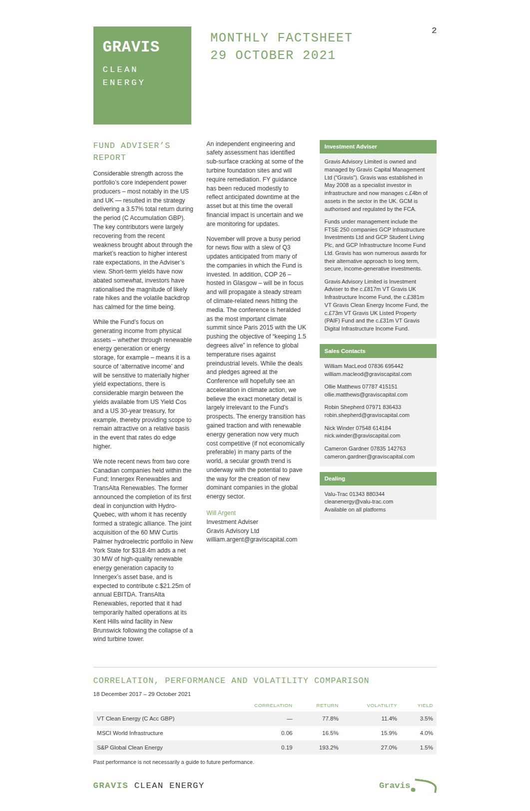2
GRAVIS
CLEAN
ENERGY
MONTHLY FACTSHEET
29 OCTOBER 2021
FUND ADVISER’S REPORT
Considerable strength across the portfolio’s core independent power producers – most notably in the US and UK — resulted in the strategy delivering a 3.57% total return during the period (C Accumulation GBP). The key contributors were largely recovering from the recent weakness brought about through the market’s reaction to higher interest rate expectations, in the Adviser’s view. Short-term yields have now abated somewhat, investors have rationalised the magnitude of likely rate hikes and the volatile backdrop has calmed for the time being.
While the Fund’s focus on generating income from physical assets – whether through renewable energy generation or energy storage, for example – means it is a source of ‘alternative income’ and will be sensitive to materially higher yield expectations, there is considerable margin between the yields available from US Yield Cos and a US 30-year treasury, for example, thereby providing scope to remain attractive on a relative basis in the event that rates do edge higher.
We note recent news from two core Canadian companies held within the Fund; Innergex Renewables and TransAlta Renewables. The former announced the completion of its first deal in conjunction with Hydro-Quebec, with whom it has recently formed a strategic alliance. The joint acquisition of the 60 MW Curtis Palmer hydroelectric portfolio in New York State for $318.4m adds a net 30 MW of high-quality renewable energy generation capacity to Innergex’s asset base, and is expected to contribute c.$21.25m of annual EBITDA. TransAlta Renewables, reported that it had temporarily halted operations at its Kent Hills wind facility in New Brunswick following the collapse of a wind turbine tower.
An independent engineering and safety assessment has identified sub-surface cracking at some of the turbine foundation sites and will require remediation. FY guidance has been reduced modestly to reflect anticipated downtime at the asset but at this time the overall financial impact is uncertain and we are monitoring for updates.
November will prove a busy period for news flow with a slew of Q3 updates anticipated from many of the companies in which the Fund is invested. In addition, COP 26 – hosted in Glasgow – will be in focus and will propagate a steady stream of climate-related news hitting the media. The conference is heralded as the most important climate summit since Paris 2015 with the UK pushing the objective of “keeping 1.5 degrees alive” in refence to global temperature rises against preindustrial levels. While the deals and pledges agreed at the Conference will hopefully see an acceleration in climate action, we believe the exact monetary detail is largely irrelevant to the Fund’s prospects. The energy transition has gained traction and with renewable energy generation now very much cost competitive (if not economically preferable) in many parts of the world, a secular growth trend is underway with the potential to pave the way for the creation of new dominant companies in the global energy sector.
Will Argent Investment Adviser Gravis Advisory Ltd william.argent@graviscapital.com
Investment Adviser
Gravis Advisory Limited is owned and managed by Gravis Capital Management Ltd (“Gravis”). Gravis was established in May 2008 as a specialist investor in infrastructure and now manages c.£4bn of assets in the sector in the UK. GCM is authorised and regulated by the FCA.
Funds under management include the FTSE 250 companies GCP Infrastructure Investments Ltd and GCP Student Living Plc, and GCP Infrastructure Income Fund Ltd. Gravis has won numerous awards for their alternative approach to long term, secure, income-generative investments.
Gravis Advisory Limited is Investment Adviser to the c.£817m VT Gravis UK Infrastructure Income Fund, the c.£381m VT Gravis Clean Energy Income Fund, the c.£73m VT Gravis UK Listed Property (PAIF) Fund and the c.£31m VT Gravis Digital Infrastructure Income Fund.
Sales Contacts
William MacLeod 07836 695442
william.macleod@graviscapital.com
Ollie Matthews 07787 415151
ollie.matthews@graviscapital.com
Robin Shepherd 07971 836433
robin.shepherd@graviscapital.com
Nick Winder 07548 614184
nick.winder@graviscapital.com
Cameron Gardner 07835 142763
cameron.gardner@graviscapital.com
Dealing
Valu-Trac 01343 880344
cleanenergy@valu-trac.com
Available on all platforms
CORRELATION, PERFORMANCE AND VOLATILITY COMPARISON
18 December 2017 – 29 October 2021
| | CORRELATION | RETURN | VOLATILITY | YIELD |
| --- | --- | --- | --- | --- |
| VT Clean Energy (C Acc GBP) | — | 77.8% | 11.4% | 3.5% |
| MSCI World Infrastructure | 0.06 | 16.5% | 15.9% | 4.0% |
| S&P Global Clean Energy | 0.19 | 193.2% | 27.0% | 1.5% |
Past performance is not necessarily a guide to future performance.
GRAVIS CLEAN ENERGY
Gravis